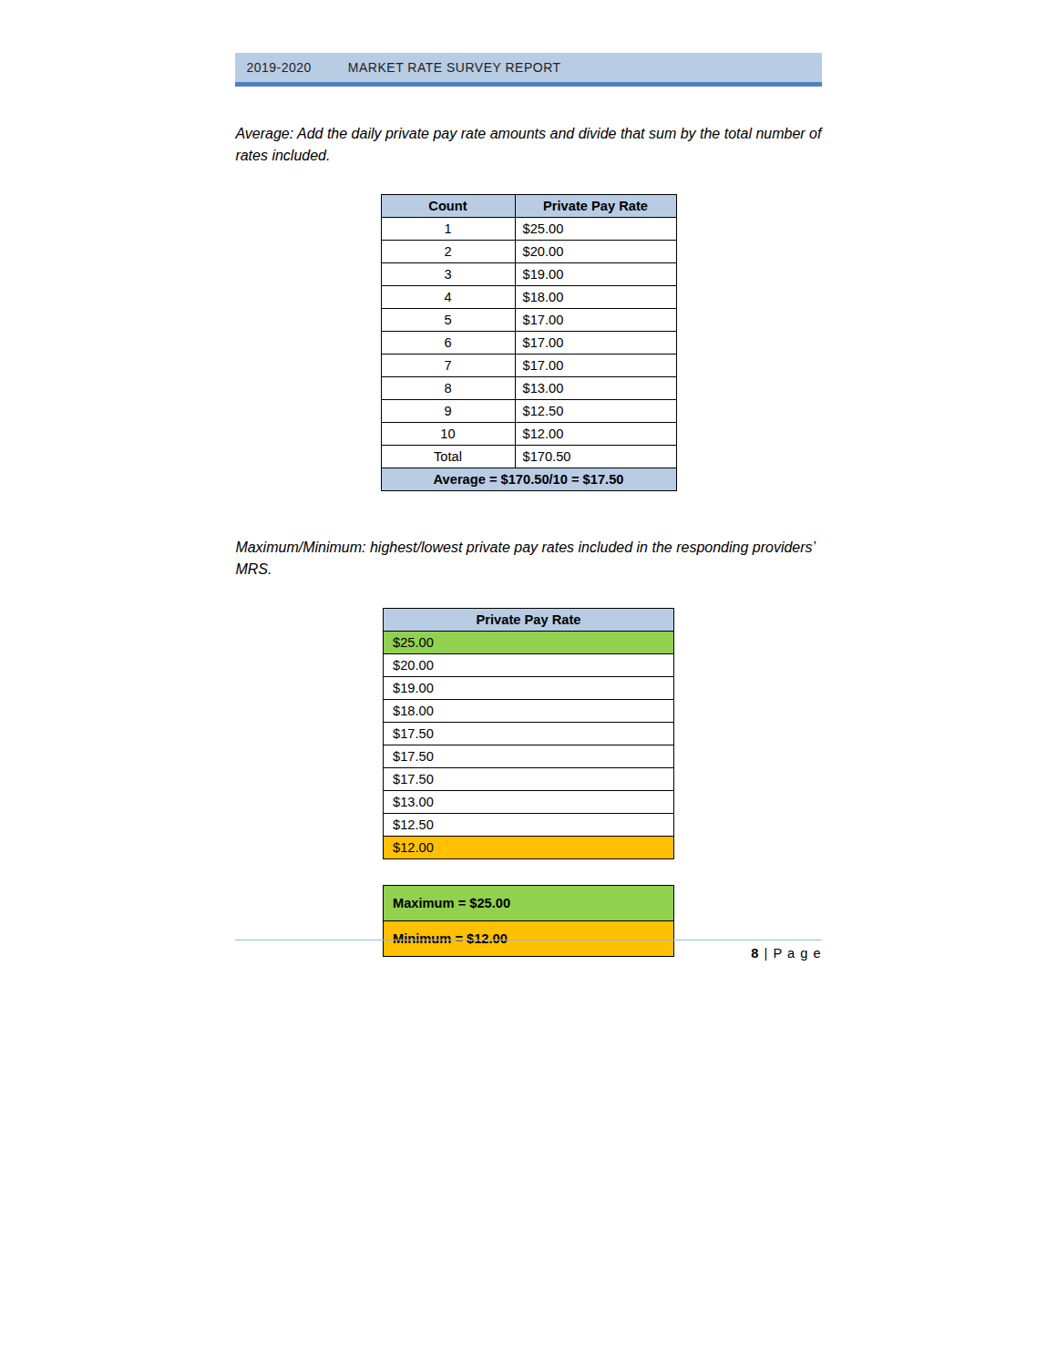2019-2020 MARKET RATE SURVEY REPORT
Average: Add the daily private pay rate amounts and divide that sum by the total number of rates included.
| Count | Private Pay Rate |
| --- | --- |
| 1 | $25.00 |
| 2 | $20.00 |
| 3 | $19.00 |
| 4 | $18.00 |
| 5 | $17.00 |
| 6 | $17.00 |
| 7 | $17.00 |
| 8 | $13.00 |
| 9 | $12.50 |
| 10 | $12.00 |
| Total | $170.50 |
| Average = $170.50/10 = $17.50 |
Maximum/Minimum: highest/lowest private pay rates included in the responding providers’ MRS.
| Private Pay Rate |
| --- |
| $25.00 |
| $20.00 |
| $19.00 |
| $18.00 |
| $17.50 |
| $17.50 |
| $17.50 |
| $13.00 |
| $12.50 |
| $12.00 |
| Maximum = $25.00 |
| Minimum = $12.00 |
8 | P a g e